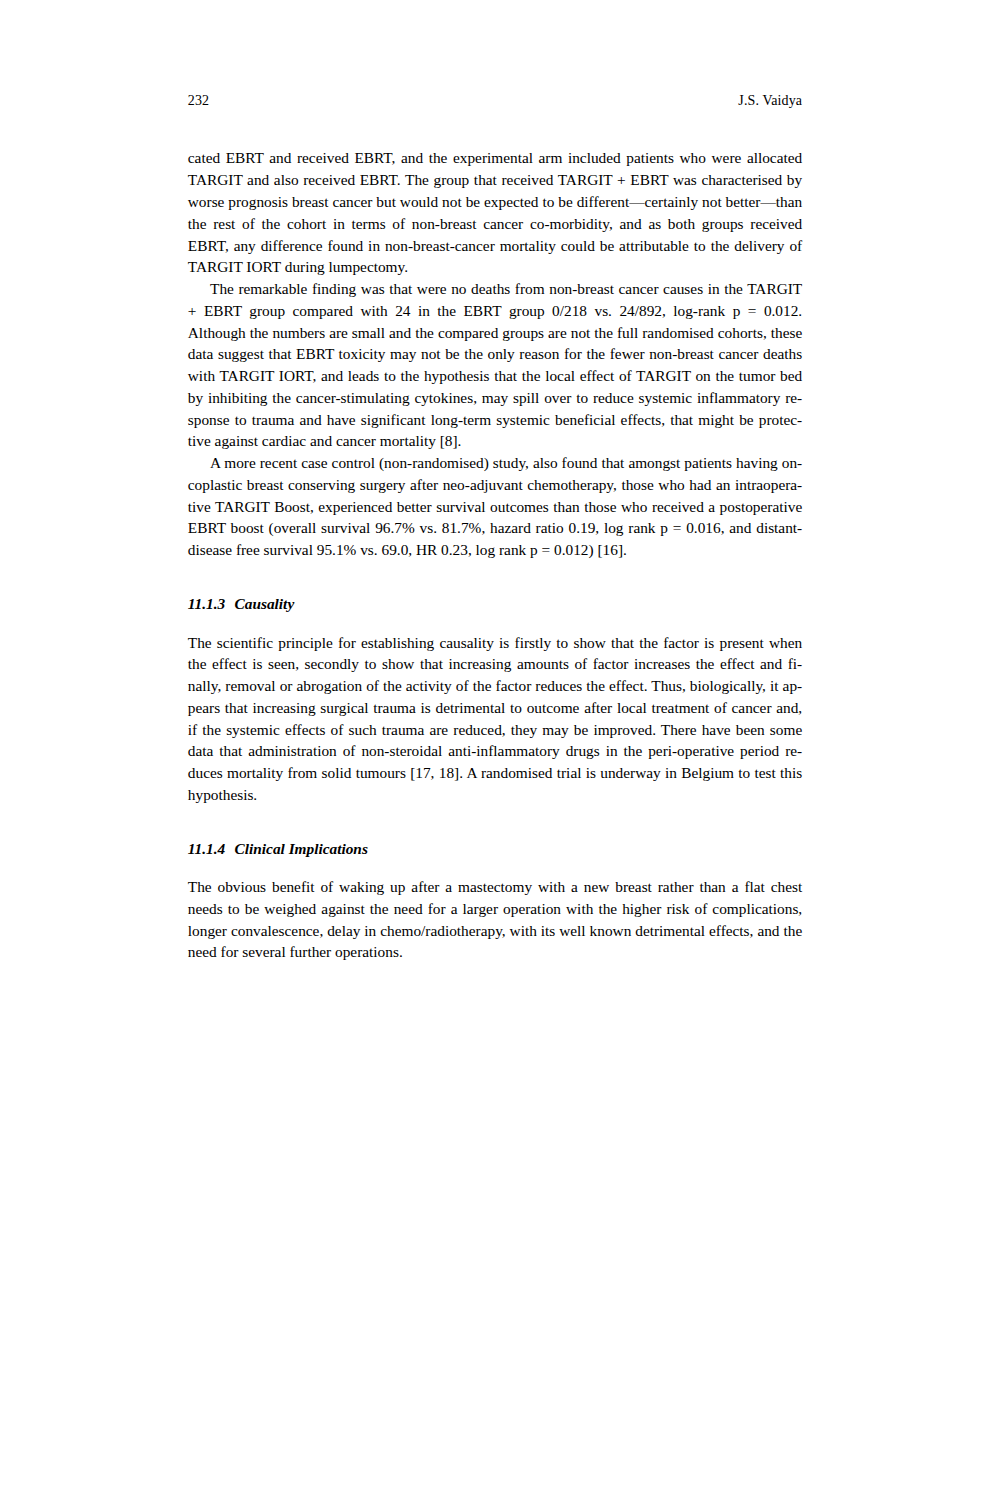232 J.S. Vaidya
cated EBRT and received EBRT, and the experimental arm included patients who were allocated TARGIT and also received EBRT. The group that received TARGIT + EBRT was characterised by worse prognosis breast cancer but would not be expected to be different—certainly not better—than the rest of the cohort in terms of non-breast cancer co-morbidity, and as both groups received EBRT, any difference found in non-breast-cancer mortality could be attributable to the delivery of TARGIT IORT during lumpectomy.
The remarkable finding was that were no deaths from non-breast cancer causes in the TARGIT + EBRT group compared with 24 in the EBRT group 0/218 vs. 24/892, log-rank p = 0.012. Although the numbers are small and the compared groups are not the full randomised cohorts, these data suggest that EBRT toxicity may not be the only reason for the fewer non-breast cancer deaths with TARGIT IORT, and leads to the hypothesis that the local effect of TARGIT on the tumor bed by inhibiting the cancer-stimulating cytokines, may spill over to reduce systemic inflammatory response to trauma and have significant long-term systemic beneficial effects, that might be protective against cardiac and cancer mortality [8].
A more recent case control (non-randomised) study, also found that amongst patients having oncoplastic breast conserving surgery after neo-adjuvant chemotherapy, those who had an intraoperative TARGIT Boost, experienced better survival outcomes than those who received a postoperative EBRT boost (overall survival 96.7% vs. 81.7%, hazard ratio 0.19, log rank p = 0.016, and distant-disease free survival 95.1% vs. 69.0, HR 0.23, log rank p = 0.012) [16].
11.1.3 Causality
The scientific principle for establishing causality is firstly to show that the factor is present when the effect is seen, secondly to show that increasing amounts of factor increases the effect and finally, removal or abrogation of the activity of the factor reduces the effect. Thus, biologically, it appears that increasing surgical trauma is detrimental to outcome after local treatment of cancer and, if the systemic effects of such trauma are reduced, they may be improved. There have been some data that administration of non-steroidal anti-inflammatory drugs in the peri-operative period reduces mortality from solid tumours [17, 18]. A randomised trial is underway in Belgium to test this hypothesis.
11.1.4 Clinical Implications
The obvious benefit of waking up after a mastectomy with a new breast rather than a flat chest needs to be weighed against the need for a larger operation with the higher risk of complications, longer convalescence, delay in chemo/radiotherapy, with its well known detrimental effects, and the need for several further operations.